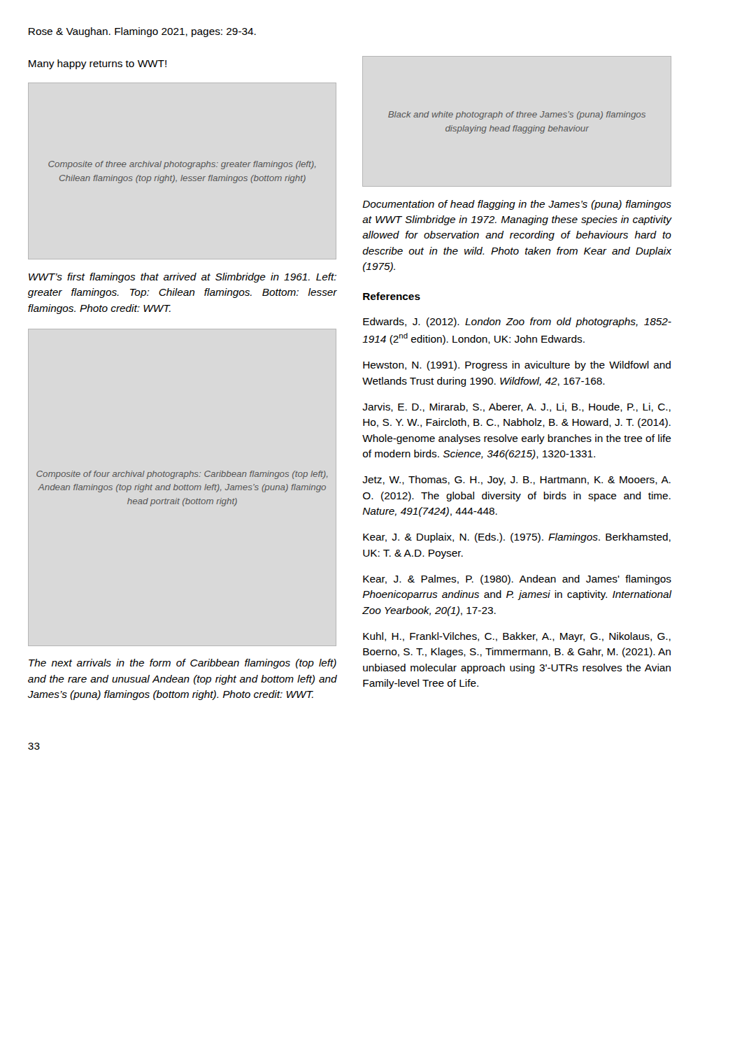Rose & Vaughan. Flamingo 2021, pages: 29-34.
Many happy returns to WWT!
Composite of three archival photographs: greater flamingos (left), Chilean flamingos (top right), lesser flamingos (bottom right)
WWT’s first flamingos that arrived at Slimbridge in 1961. Left: greater flamingos. Top: Chilean flamingos. Bottom: lesser flamingos. Photo credit: WWT.
Composite of four archival photographs: Caribbean flamingos (top left), Andean flamingos (top right and bottom left), James’s (puna) flamingo head portrait (bottom right)
The next arrivals in the form of Caribbean flamingos (top left) and the rare and unusual Andean (top right and bottom left) and James’s (puna) flamingos (bottom right). Photo credit: WWT.
Black and white photograph of three James’s (puna) flamingos displaying head flagging behaviour
Documentation of head flagging in the James’s (puna) flamingos at WWT Slimbridge in 1972. Managing these species in captivity allowed for observation and recording of behaviours hard to describe out in the wild. Photo taken from Kear and Duplaix (1975).
References
Edwards, J. (2012). London Zoo from old photographs, 1852-1914 (2nd edition). London, UK: John Edwards.
Hewston, N. (1991). Progress in aviculture by the Wildfowl and Wetlands Trust during 1990. Wildfowl, 42, 167-168.
Jarvis, E. D., Mirarab, S., Aberer, A. J., Li, B., Houde, P., Li, C., Ho, S. Y. W., Faircloth, B. C., Nabholz, B. & Howard, J. T. (2014). Whole-genome analyses resolve early branches in the tree of life of modern birds. Science, 346(6215), 1320-1331.
Jetz, W., Thomas, G. H., Joy, J. B., Hartmann, K. & Mooers, A. O. (2012). The global diversity of birds in space and time. Nature, 491(7424), 444-448.
Kear, J. & Duplaix, N. (Eds.). (1975). Flamingos. Berkhamsted, UK: T. & A.D. Poyser.
Kear, J. & Palmes, P. (1980). Andean and James' flamingos Phoenicoparrus andinus and P. jamesi in captivity. International Zoo Yearbook, 20(1), 17-23.
Kuhl, H., Frankl-Vilches, C., Bakker, A., Mayr, G., Nikolaus, G., Boerno, S. T., Klages, S., Timmermann, B. & Gahr, M. (2021). An unbiased molecular approach using 3'-UTRs resolves the Avian Family-level Tree of Life.
33